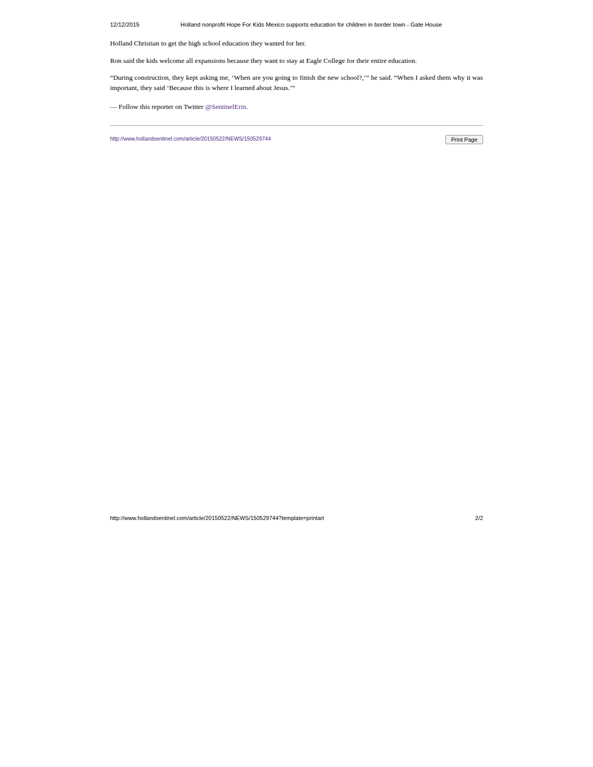12/12/2015
Holland nonprofit Hope For Kids Mexico supports education for children in border town - Gate House
Holland Christian to get the high school education they wanted for her.
Ron said the kids welcome all expansions because they want to stay at Eagle College for their entire education.
“During construction, they kept asking me, ‘When are you going to finish the new school?,’” he said. “When I asked them why it was important, they said ‘Because this is where I learned about Jesus.’”
— Follow this reporter on Twitter @SentinelErin.
http://www.hollandsentinel.com/article/20150522/NEWS/150529744
Print Page
http://www.hollandsentinel.com/article/20150522/NEWS/150529744?template=printart
2/2